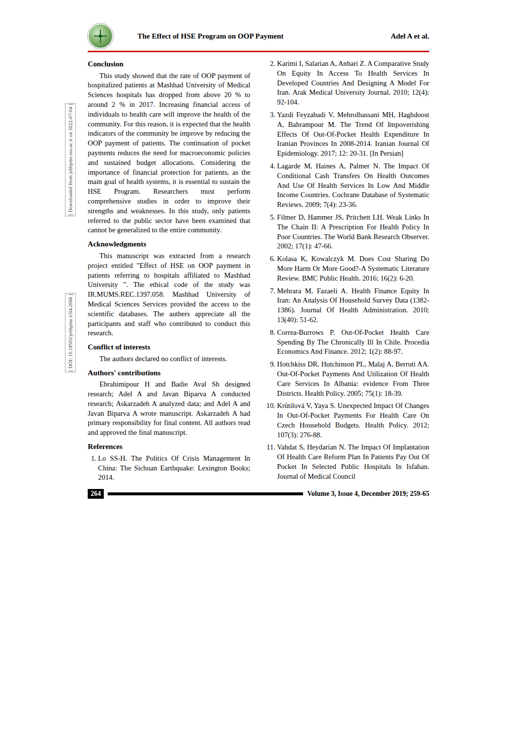[ DOI: 10.18502/jebhpme.v3i4.2066 ] [ Downloaded from jebhpme.ssu.ac.ir on 2022-07-04 ]
The Effect of HSE Program on OOP Payment Adel A et al.
Conclusion
This study showed that the rate of OOP payment of hospitalized patients at Mashhad University of Medical Sciences hospitals has dropped from above 20 % to around 2 % in 2017. Increasing financial access of individuals to health care will improve the health of the community. For this reason, it is expected that the health indicators of the community be improve by reducing the OOP payment of patients. The continuation of pocket payments reduces the need for macroeconomic policies and sustained budget allocations. Considering the importance of financial protection for patients, as the main goal of health systems, it is essential to sustain the HSE Program. Researchers must perform comprehensive studies in order to improve their strengths and weaknesses. In this study, only patients referred to the public sector have been examined that cannot be generalized to the entire community.
Acknowledgments
This manuscript was extracted from a research project entitled "Effect of HSE on OOP payment in patients referring to hospitals affiliated to Mashhad University ". The ethical code of the study was IR.MUMS.REC.1397.058. Mashhad University of Medical Sciences Services provided the access to the scientific databases. The authers appreciate all the participants and staff who contributed to conduct this research.
Conflict of interests
The authors declared no conflict of interests.
Authors' contributions
Ebrahimipour H and Badie Aval Sh designed research; Adel A and Javan Biparva A conducted research; Askarzadeh A analyzed data; and Adel A and Javan Biparva A wrote manuscript. Askarzadeh A had primary responsibility for final content. All authors read and approved the final manuscript.
References
Lo SS-H. The Politics Of Crisis Management In China: The Sichuan Earthquake: Lexington Books; 2014.
Karimi I, Salarian A, Anbari Z. A Comparative Study On Equity In Access To Health Services In Developed Countries And Designing A Model For Iran. Arak Medical University Journal. 2010; 12(4): 92-104.
Yazdi Feyzabadi V, Mehrolhassani MH, Haghdoost A, Bahrampour M. The Trend Of Impoverishing Effects Of Out-Of-Pocket Health Expenditure In Iranian Provinces In 2008-2014. Iranian Journal Of Epidemiology. 2017; 12: 20-31. [In Persian]
Lagarde M, Haines A, Palmer N. The Impact Of Conditional Cash Transfers On Health Outcomes And Use Of Health Services In Low And Middle Income Countries. Cochrane Database of Systematic Reviews. 2009; 7(4): 23-36.
Filmer D, Hammer JS, Pritchett LH. Weak Links In The Chain II: A Prescription For Health Policy In Poor Countries. The World Bank Research Observer. 2002; 17(1): 47-66.
Kolasa K, Kowalczyk M. Does Cost Sharing Do More Harm Or More Good?-A Systematic Literature Review. BMC Public Health. 2016; 16(2): 6-20.
Mehrara M, Fazaeli A. Health Finance Equity In Iran: An Analysis Of Household Survey Data (1382-1386). Journal Of Health Administration. 2010; 13(40): 51-62.
Correa-Burrows P. Out-Of-Pocket Health Care Spending By The Chronically Ill In Chile. Procedia Economics And Finance. 2012; 1(2): 88-97.
Hotchkiss DR, Hutchinson PL, Malaj A, Berruti AA. Out-Of-Pocket Payments And Utilization Of Health Care Services In Albania: evidence From Three Districts. Health Policy. 2005; 75(1): 18-39.
Krůtilová V, Yaya S. Unexpected Impact Of Changes In Out-Of-Pocket Payments For Health Care On Czech Household Budgets. Health Policy. 2012; 107(3): 276-88.
Vahdat S, Heydarian N. The Impact Of Implantation Of Health Care Reform Plan In Patients Pay Out Of Pocket In Selected Public Hospitals In Isfahan. Journal of Medical Council
264 Volume 3, Issue 4, December 2019; 259-65